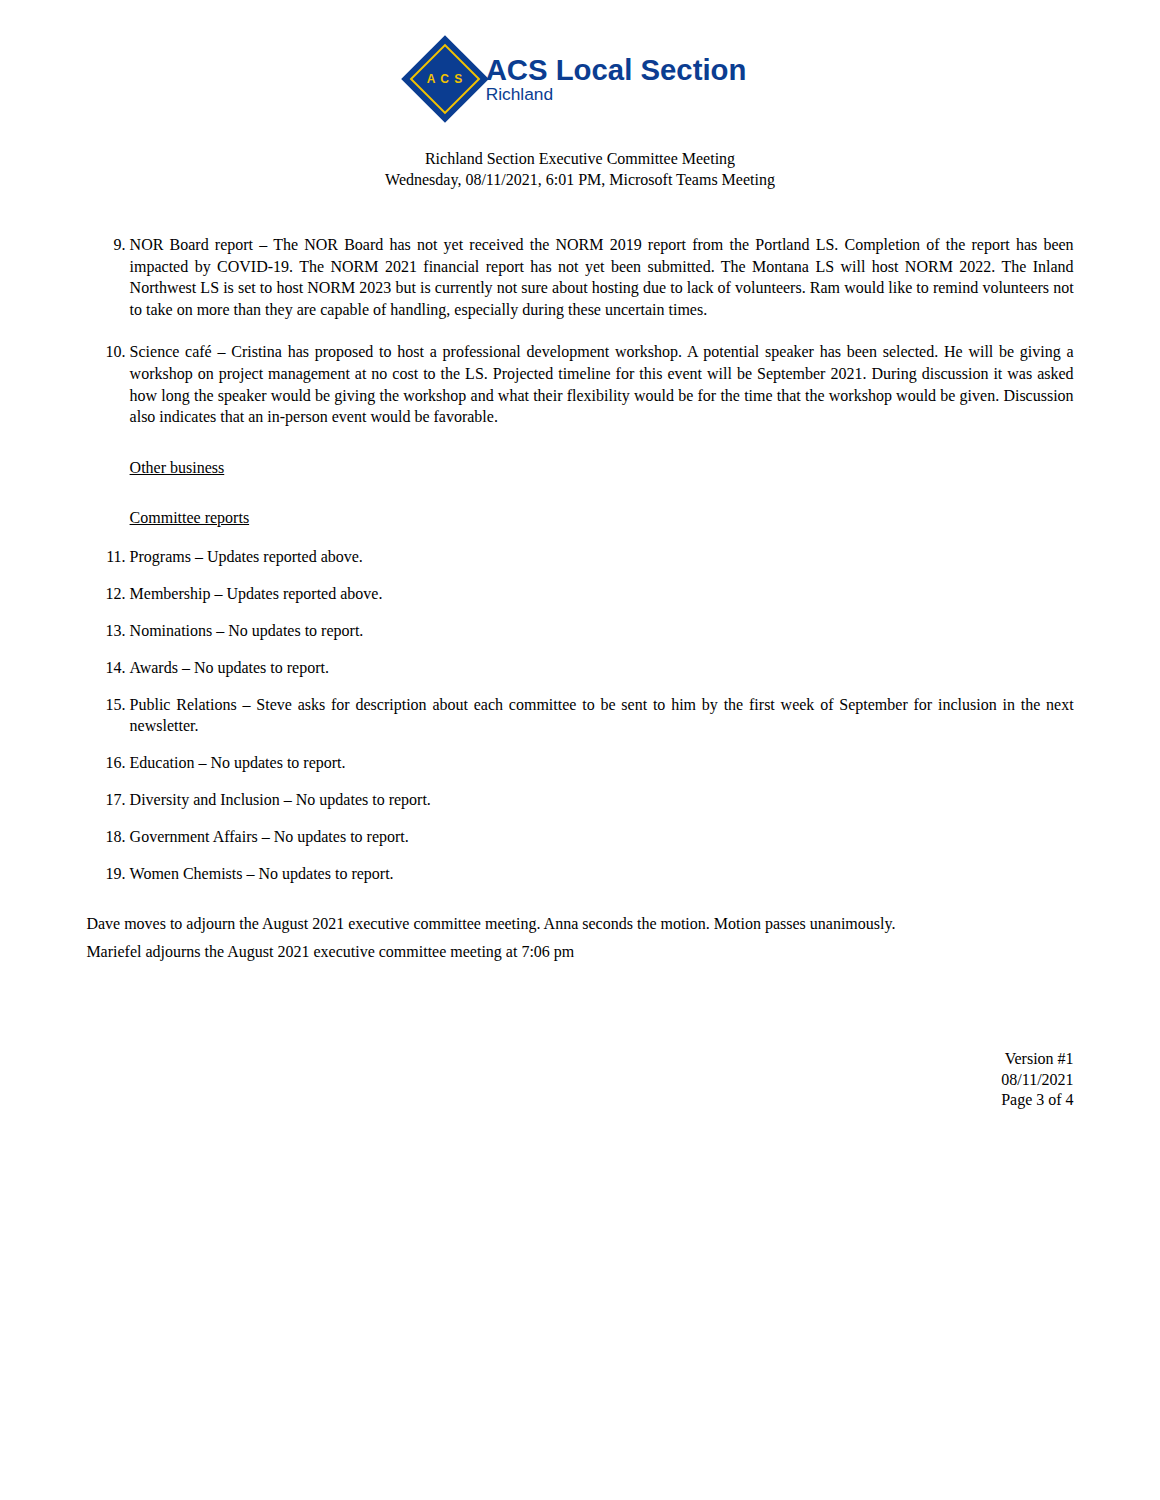A C S
ACS Local Section
Richland
Richland Section Executive Committee Meeting
Wednesday, 08/11/2021, 6:01 PM, Microsoft Teams Meeting
NOR Board report – The NOR Board has not yet received the NORM 2019 report from the Portland LS. Completion of the report has been impacted by COVID-19. The NORM 2021 financial report has not yet been submitted. The Montana LS will host NORM 2022. The Inland Northwest LS is set to host NORM 2023 but is currently not sure about hosting due to lack of volunteers. Ram would like to remind volunteers not to take on more than they are capable of handling, especially during these uncertain times.
Science café – Cristina has proposed to host a professional development workshop. A potential speaker has been selected. He will be giving a workshop on project management at no cost to the LS. Projected timeline for this event will be September 2021. During discussion it was asked how long the speaker would be giving the workshop and what their flexibility would be for the time that the workshop would be given. Discussion also indicates that an in-person event would be favorable.
Other business
Committee reports
Programs – Updates reported above.
Membership – Updates reported above.
Nominations – No updates to report.
Awards – No updates to report.
Public Relations – Steve asks for description about each committee to be sent to him by the first week of September for inclusion in the next newsletter.
Education – No updates to report.
Diversity and Inclusion – No updates to report.
Government Affairs – No updates to report.
Women Chemists – No updates to report.
Dave moves to adjourn the August 2021 executive committee meeting. Anna seconds the motion. Motion passes unanimously.
Mariefel adjourns the August 2021 executive committee meeting at 7:06 pm
Version #1
08/11/2021
Page 3 of 4